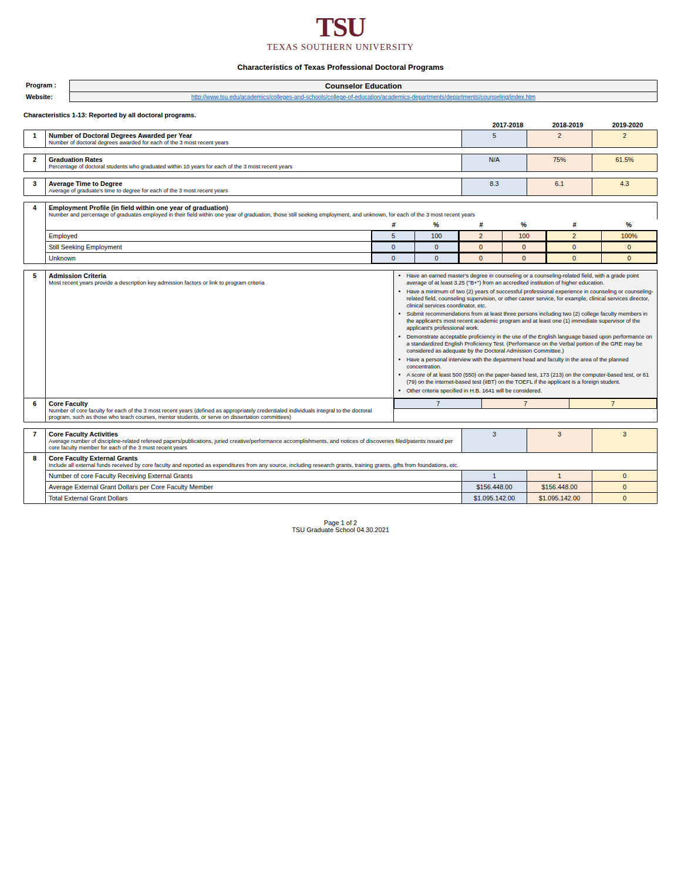TSU
TEXAS SOUTHERN UNIVERSITY
Characteristics of Texas Professional Doctoral Programs
| Program : | Counselor Education |
| Website: | http://www.tsu.edu/academics/colleges-and-schools/college-of-education/academics-departments/departments/counseling/index.htm |
Characteristics 1-13: Reported by all doctoral programs.
| | | 2017-2018 | 2018-2019 | 2019-2020 |
| 1 | Number of Doctoral Degrees Awarded per Year Number of doctoral degrees awarded for each of the 3 most recent years | 5 | 2 | 2 |
| 2 | Graduation Rates Percentage of doctoral students who graduated within 10 years for each of the 3 most recent years | N/A | 75% | 61.5% |
| 3 | Average Time to Degree Average of graduate's time to degree for each of the 3 most recent years | 8.3 | 6.1 | 4.3 |
| 4 | Employment Profile (in field within one year of graduation) Number and percentage of graduates employed in their field within one year of graduation, those still seeking employment, and unknown, for each of the 3 most recent years |
| | / # / % / | / # / % / | / # / % / |
| Employed | / 5 / 100 / | / 2 / 100 / | / 2 / 100% / |
| Still Seeking Employment | / 0 / 0 / | / 0 / 0 / | / 0 / 0 / |
| Unknown | / 0 / 0 / | / 0 / 0 / | / 0 / 0 / |
| 5 | Admission Criteria Most recent years provide a description key admission factors or link to program criteria | Have an earned master's degree in counseling or a counseling-related field, with a grade point average of at least 3.25 ("B+") from an accredited institution of higher education. Have a minimum of two (2) years of successful professional experience in counseling or counseling-related field, counseling supervision, or other career service, for example, clinical services director, clinical services coordinator, etc. Submit recommendations from at least three persons including two (2) college faculty members in the applicant's most recent academic program and at least one (1) immediate supervisor of the applicant's professional work. Demonstrate acceptable proficiency in the use of the English language based upon performance on a standardized English Proficiency Test. (Performance on the Verbal portion of the GRE may be considered as adequate by the Doctoral Admission Committee.) Have a personal interview with the department head and faculty in the area of the planned concentration. A score of at least 500 (550) on the paper-based test, 173 (213) on the computer-based test, or 61 (79) on the internet-based test (iIBT) on the TOEFL if the applicant is a foreign student. Other criteria specified in H.B. 1641 will be considered. |
| 6 | Core Faculty Number of core faculty for each of the 3 most recent years (defined as appropriately credentialed individuals integral to the doctoral program, such as those who teach courses, mentor students, or serve on dissertation committees) | / 7 / 7 / 7 / |
| 7 | Core Faculty Activities Average number of discipline-related refereed papers/publications, juried creative/performance accomplishments, and notices of discoveries filed/patents issued per core faculty member for each of the 3 most recent years | 3 | 3 | 3 |
| 8 | Core Faculty External Grants Include all external funds received by core faculty and reported as expenditures from any source, including research grants, training grants, gifts from foundations, etc. |
| Number of core Faculty Receiving External Grants | 1 | 1 | 0 |
| Average External Grant Dollars per Core Faculty Member | $156.448.00 | $156.448.00 | 0 |
| Total External Grant Dollars | $1.095.142.00 | $1.095.142.00 | 0 |
Page 1 of 2
TSU Graduate School 04.30.2021